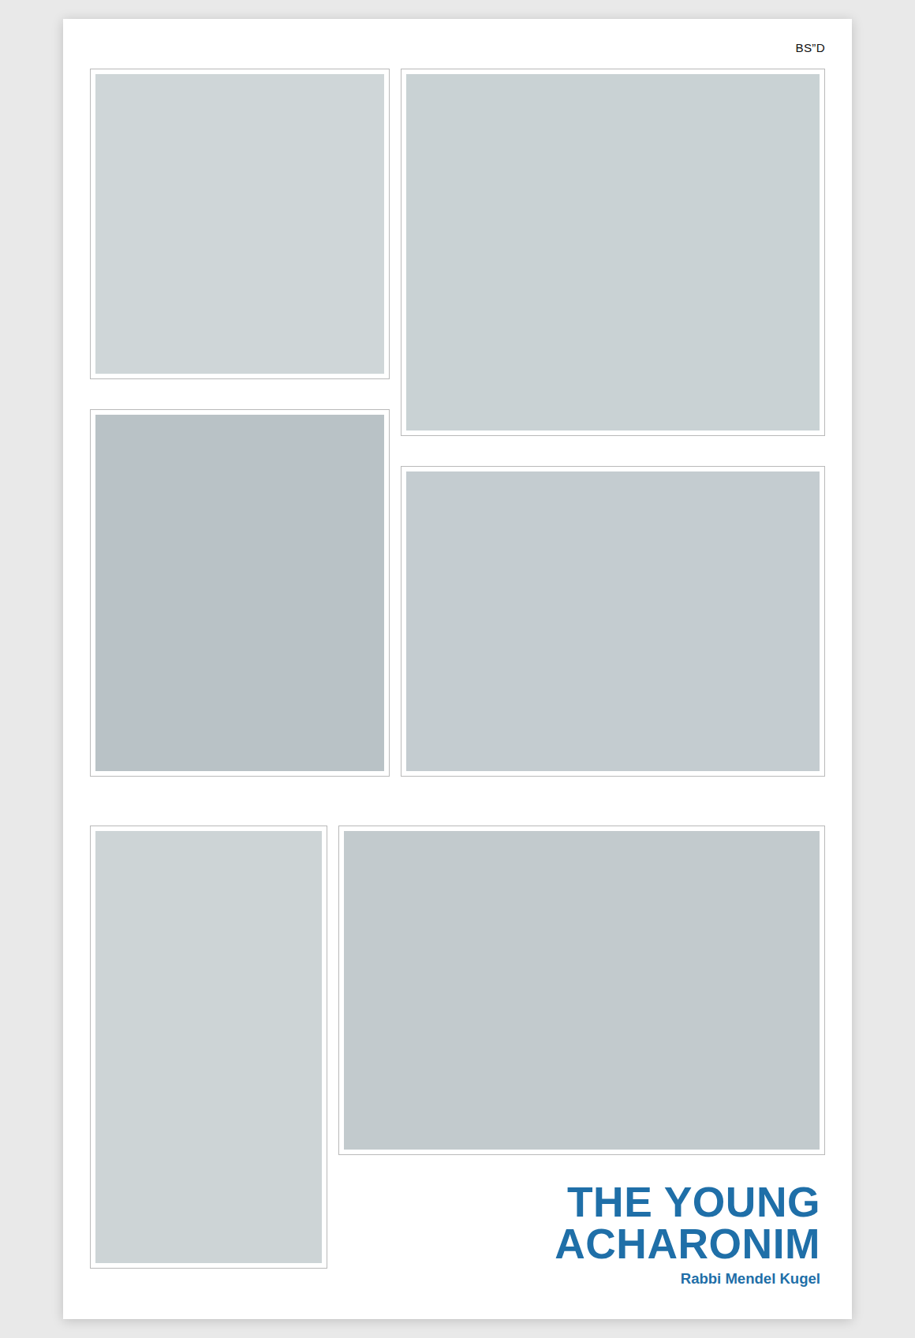BS”D
THE YOUNG ACHARONIM
Rabbi Mendel Kugel